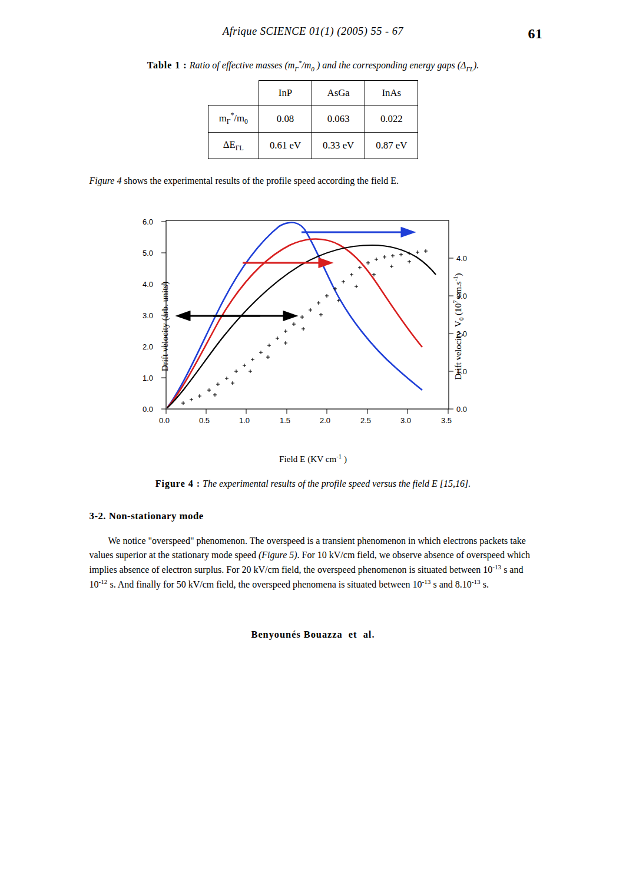Afrique SCIENCE 01(1) (2005) 55 - 67 61
Table 1 : Ratio of effective masses (mΓ*/m0 ) and the corresponding energy gaps (ΔΓL).
| | InP | AsGa | InAs |
| m Γ * /m 0 | 0.08 | 0.063 | 0.022 |
| ΔE ΓL | 0.61 eV | 0.33 eV | 0.87 eV |
Figure 4 shows the experimental results of the profile speed according the field E.
Drift velocity (arb. units) Drift velocity V0 (107 cm.s-1) 0.0 1.0 2.0 3.0 4.0 5.0 6.0 0.0 1.0 2.0 3.0 4.0 0.0 0.5 1.0 1.5 2.0 2.5 3.0 3.5
Field E (KV cm-1 )
Figure 4 : The experimental results of the profile speed versus the field E [15,16].
3-2. Non-stationary mode
We notice "overspeed" phenomenon. The overspeed is a transient phenomenon in which electrons packets take values superior at the stationary mode speed (Figure 5). For 10 kV/cm field, we observe absence of overspeed which implies absence of electron surplus. For 20 kV/cm field, the overspeed phenomenon is situated between 10-13 s and 10-12 s. And finally for 50 kV/cm field, the overspeed phenomena is situated between 10-13 s and 8.10-13 s.
Benyounés Bouazza et al.